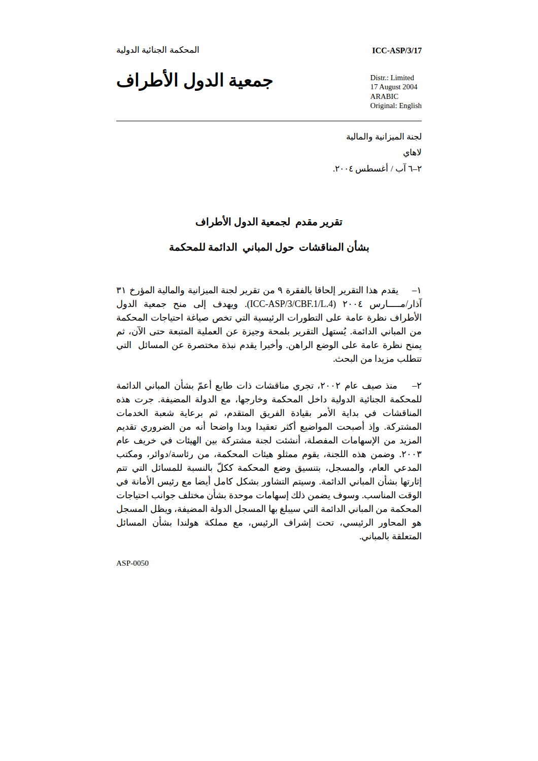ICC-ASP/3/17
المحكمة الجنائية الدولية
Distr.: Limited
17 August 2004
ARABIC
Original: English
جمعية الدول الأطراف
لجنة الميزانية والمالية
لاهاي
٢–٦ آب / أغسطس ٢٠٠٤.
تقرير مقدم لجمعية الدول الأطراف بشأن المناقشات حول المباني الدائمة للمحكمة
١– يقدم هذا التقرير إلحاقا بالفقرة ٩ من تقرير لجنة الميزانية والمالية المؤرخ ٣١ آذار/مـــــارس ٢٠٠٤ (ICC-ASP/3/CBF.1/L.4). ويهدف إلى منح جمعية الدول الأطراف نظرة عامة على التطورات الرئيسية التي تخص صياغة احتياجات المحكمة من المباني الدائمة. يُستهل التقرير بلمحة وجيزة عن العملية المتبعة حتى الآن، ثم يمنح نظرة عامة على الوضع الراهن. وأخيرا يقدم نبذة مختصرة عن المسائل التي تتطلب مزيدا من البحث.
٢– منذ صيف عام ٢٠٠٢، تجري مناقشات ذات طابع أعمّ بشأن المباني الدائمة للمحكمة الجنائية الدولية داخل المحكمة وخارجها، مع الدولة المضيفة. جرت هذه المناقشات في بداية الأمر بقيادة الفريق المتقدم، ثم برعاية شعبة الخدمات المشتركة. وإذ أصبحت المواضيع أكثر تعقيدا وبدا واضحا أنه من الضروري تقديم المزيد من الإسهامات المفصلة، أنشئت لجنة مشتركة بين الهيئات في خريف عام ٢٠٠٣. وضمن هذه اللجنة، يقوم ممثلو هيئات المحكمة، من رئاسة/دوائر، ومكتب المدعي العام، والمسجل، بتنسيق وضع المحكمة ككلّ بالنسبة للمسائل التي تتم إثارتها بشأن المباني الدائمة. وسيتم التشاور بشكل كامل أيضا مع رئيس الأمانة في الوقت المناسب. وسوف يضمن ذلك إسهامات موحدة بشأن مختلف جوانب احتياجات المحكمة من المباني الدائمة التي سيبلغ بها المسجل الدولة المضيفة، ويظل المسجل هو المحاور الرئيسي، تحت إشراف الرئيس، مع مملكة هولندا بشأن المسائل المتعلقة بالمباني.
ASP-0050